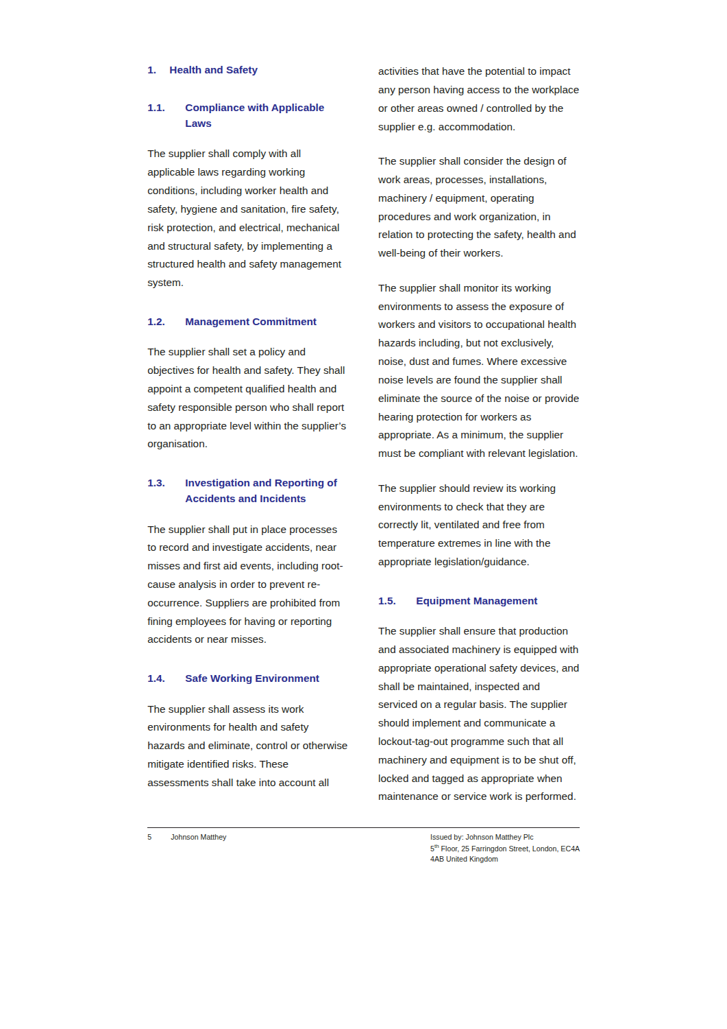1. Health and Safety
1.1. Compliance with Applicable Laws
The supplier shall comply with all applicable laws regarding working conditions, including worker health and safety, hygiene and sanitation, fire safety, risk protection, and electrical, mechanical and structural safety, by implementing a structured health and safety management system.
1.2. Management Commitment
The supplier shall set a policy and objectives for health and safety. They shall appoint a competent qualified health and safety responsible person who shall report to an appropriate level within the supplier’s organisation.
1.3. Investigation and Reporting of Accidents and Incidents
The supplier shall put in place processes to record and investigate accidents, near misses and first aid events, including root-cause analysis in order to prevent re-occurrence. Suppliers are prohibited from fining employees for having or reporting accidents or near misses.
1.4. Safe Working Environment
The supplier shall assess its work environments for health and safety hazards and eliminate, control or otherwise mitigate identified risks. These assessments shall take into account all activities that have the potential to impact any person having access to the workplace or other areas owned / controlled by the supplier e.g. accommodation.
The supplier shall consider the design of work areas, processes, installations, machinery / equipment, operating procedures and work organization, in relation to protecting the safety, health and well-being of their workers.
The supplier shall monitor its working environments to assess the exposure of workers and visitors to occupational health hazards including, but not exclusively, noise, dust and fumes. Where excessive noise levels are found the supplier shall eliminate the source of the noise or provide hearing protection for workers as appropriate. As a minimum, the supplier must be compliant with relevant legislation.
The supplier should review its working environments to check that they are correctly lit, ventilated and free from temperature extremes in line with the appropriate legislation/guidance.
1.5. Equipment Management
The supplier shall ensure that production and associated machinery is equipped with appropriate operational safety devices, and shall be maintained, inspected and serviced on a regular basis. The supplier should implement and communicate a lockout-tag-out programme such that all machinery and equipment is to be shut off, locked and tagged as appropriate when maintenance or service work is performed.
5 Johnson Matthey Issued by: Johnson Matthey Plc
5th Floor, 25 Farringdon Street, London, EC4A 4AB United Kingdom